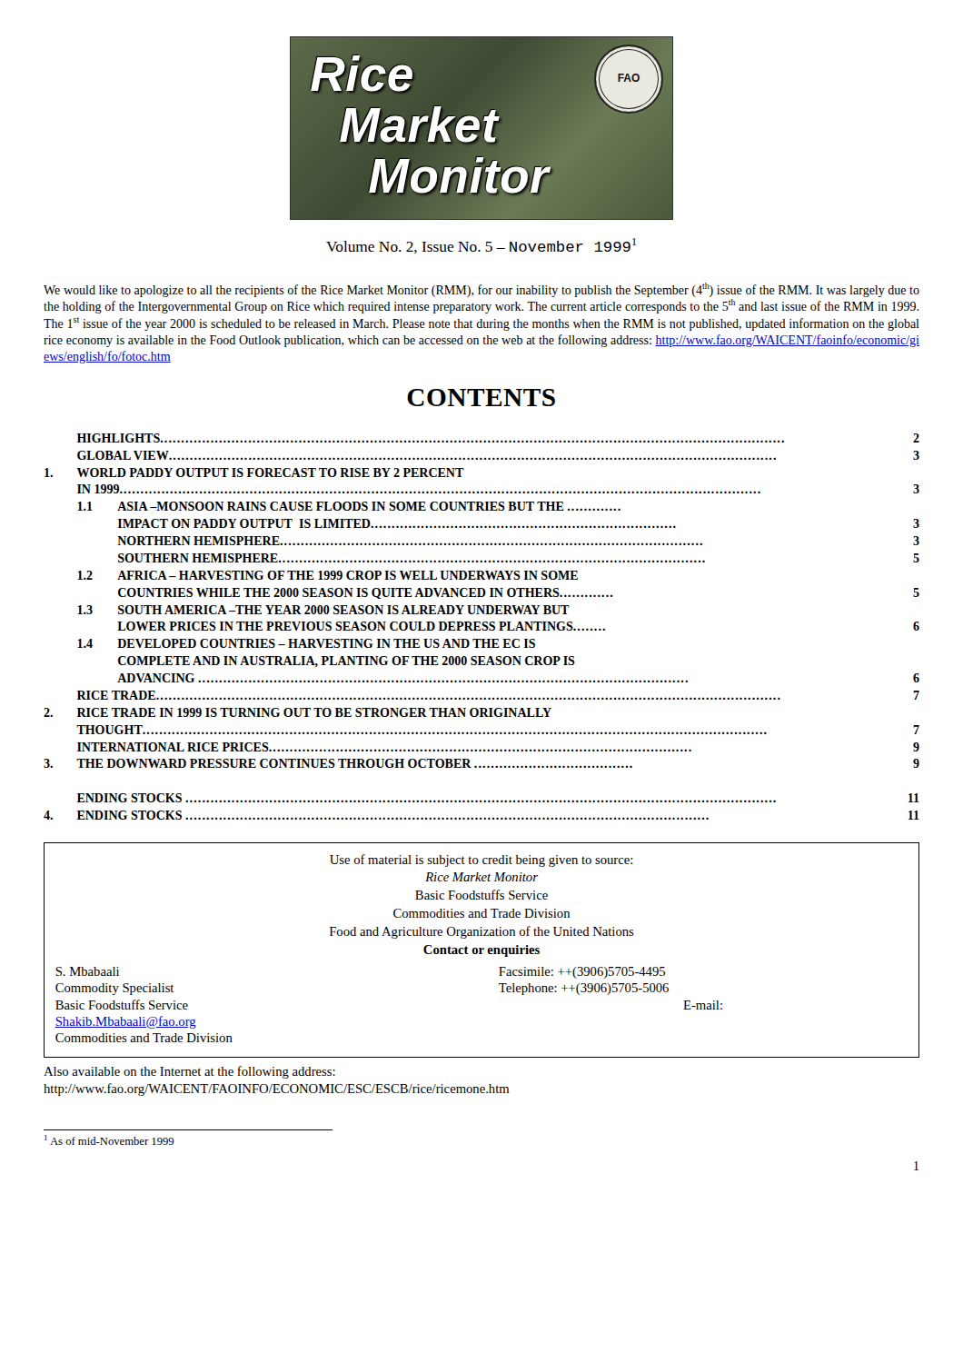FAO
Rice Market Monitor
Volume No. 2, Issue No. 5 – November 19991
We would like to apologize to all the recipients of the Rice Market Monitor (RMM), for our inability to publish the September (4th) issue of the RMM. It was largely due to the holding of the Intergovernmental Group on Rice which required intense preparatory work. The current article corresponds to the 5th and last issue of the RMM in 1999. The 1st issue of the year 2000 is scheduled to be released in March. Please note that during the months when the RMM is not published, updated information on the global rice economy is available in the Food Outlook publication, which can be accessed on the web at the following address: http://www.fao.org/WAICENT/faoinfo/economic/giews/english/fo/fotoc.htm
CONTENTS
| | HIGHLIGHTS ..................................................................................................................................................... | 2 |
| | GLOBAL VIEW ................................................................................................................................................. | 3 |
| 1. | WORLD PADDY OUTPUT IS FORECAST TO RISE BY 2 PERCENT | |
| | IN 1999 ......................................................................................................................................................... | 3 |
| | 1.1 | ASIA –MONSOON RAINS CAUSE FLOODS IN SOME COUNTRIES BUT THE ............. | |
| | | IMPACT ON PADDY OUTPUT IS LIMITED ......................................................................... | 3 |
| | | NORTHERN HEMISPHERE ..................................................................................................... | 3 |
| | | SOUTHERN HEMISPHERE ...................................................................................................... | 5 |
| | 1.2 | AFRICA – HARVESTING OF THE 1999 CROP IS WELL UNDERWAYS IN SOME | |
| | | COUNTRIES WHILE THE 2000 SEASON IS QUITE ADVANCED IN OTHERS ............. | 5 |
| | 1.3 | SOUTH AMERICA –THE YEAR 2000 SEASON IS ALREADY UNDERWAY BUT | |
| | | LOWER PRICES IN THE PREVIOUS SEASON COULD DEPRESS PLANTINGS ........ | 6 |
| | 1.4 | DEVELOPED COUNTRIES – HARVESTING IN THE US AND THE EC IS | |
| | | COMPLETE AND IN AUSTRALIA, PLANTING OF THE 2000 SEASON CROP IS | |
| | | ADVANCING ..................................................................................................................... | 6 |
| | RICE TRADE ..................................................................................................................................................... | 7 |
| 2. | RICE TRADE IN 1999 IS TURNING OUT TO BE STRONGER THAN ORIGINALLY | |
| | THOUGHT ..................................................................................................................................................... | 7 |
| | INTERNATIONAL RICE PRICES ..................................................................................................... | 9 |
| 3. | THE DOWNWARD PRESSURE CONTINUES THROUGH OCTOBER ...................................... | 9 |
| | ENDING STOCKS ............................................................................................................................................. | 11 |
| 4. | ENDING STOCKS ............................................................................................................................. | 11 |
Use of material is subject to credit being given to source:
Rice Market Monitor
Basic Foodstuffs Service
Commodities and Trade Division
Food and Agriculture Organization of the United Nations
Contact or enquiries
| S. Mbabaali | Facsimile: ++(3906)5705-4495 |
| Commodity Specialist | Telephone: ++(3906)5705-5006 |
| Basic Foodstuffs Service | E-mail: |
| Shakib.Mbabaali@fao.org | |
| Commodities and Trade Division | |
Also available on the Internet at the following address:
http://www.fao.org/WAICENT/FAOINFO/ECONOMIC/ESC/ESCB/rice/ricemone.htm
1 As of mid-November 1999
1